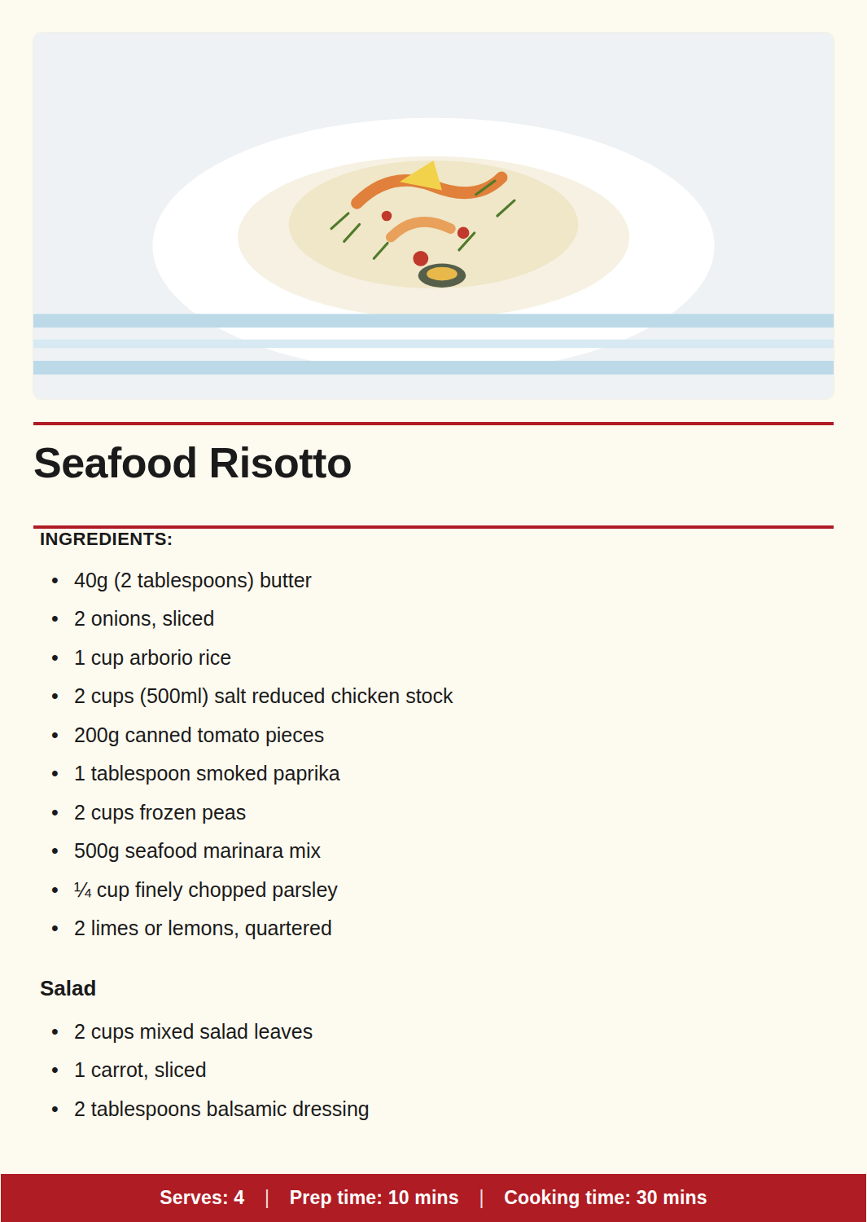Seafood Risotto
INGREDIENTS:
40g (2 tablespoons) butter
2 onions, sliced
1 cup arborio rice
2 cups (500ml) salt reduced chicken stock
200g canned tomato pieces
1 tablespoon smoked paprika
2 cups frozen peas
500g seafood marinara mix
¼ cup finely chopped parsley
2 limes or lemons, quartered
Salad
2 cups mixed salad leaves
1 carrot, sliced
2 tablespoons balsamic dressing
Serves: 4 | Prep time: 10 mins | Cooking time: 30 mins